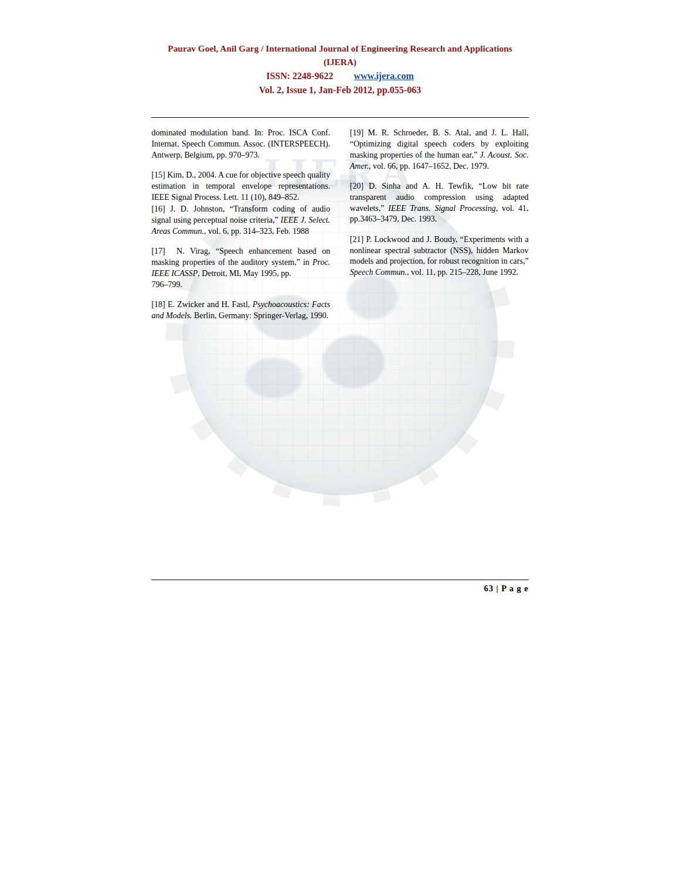Paurav Goel, Anil Garg / International Journal of Engineering Research and Applications (IJERA)
ISSN: 2248-9622 www.ijera.com
Vol. 2, Issue 1, Jan-Feb 2012, pp.055-063
IJERA
dominated modulation band. In: Proc. ISCA Conf. Internat. Speech Commun. Assoc. (INTERSPEECH). Antwerp, Belgium, pp. 970–973.
[15] Kim, D., 2004. A cue for objective speech quality estimation in temporal envelope representations. IEEE Signal Process. Lett. 11 (10), 849–852.
[16] J. D. Johnston, “Transform coding of audio signal using perceptual noise criteria,” IEEE J. Select. Areas Commun., vol. 6, pp. 314–323, Feb. 1988
[17] N. Virag, “Speech enhancement based on masking properties of the auditory system,” in Proc. IEEE ICASSP, Detroit, MI, May 1995, pp.
796–799.
[18] E. Zwicker and H. Fastl, Psychoacoustics: Facts and Models. Berlin, Germany: Springer-Verlag, 1990.
[19] M. R. Schroeder, B. S. Atal, and J. L. Hall, “Optimizing digital speech coders by exploiting masking properties of the human ear,” J. Acoust. Soc. Amer., vol. 66, pp. 1647–1652, Dec. 1979.
[20] D. Sinha and A. H. Tewfik, “Low bit rate transparent audio compression using adapted wavelets,” IEEE Trans. Signal Processing, vol. 41, pp.3463–3479, Dec. 1993.
[21] P. Lockwood and J. Boudy, “Experiments with a nonlinear spectral subtractor (NSS), hidden Markov models and projection, for robust recognition in cars,” Speech Commun., vol. 11, pp. 215–228, June 1992.
63 | P a g e